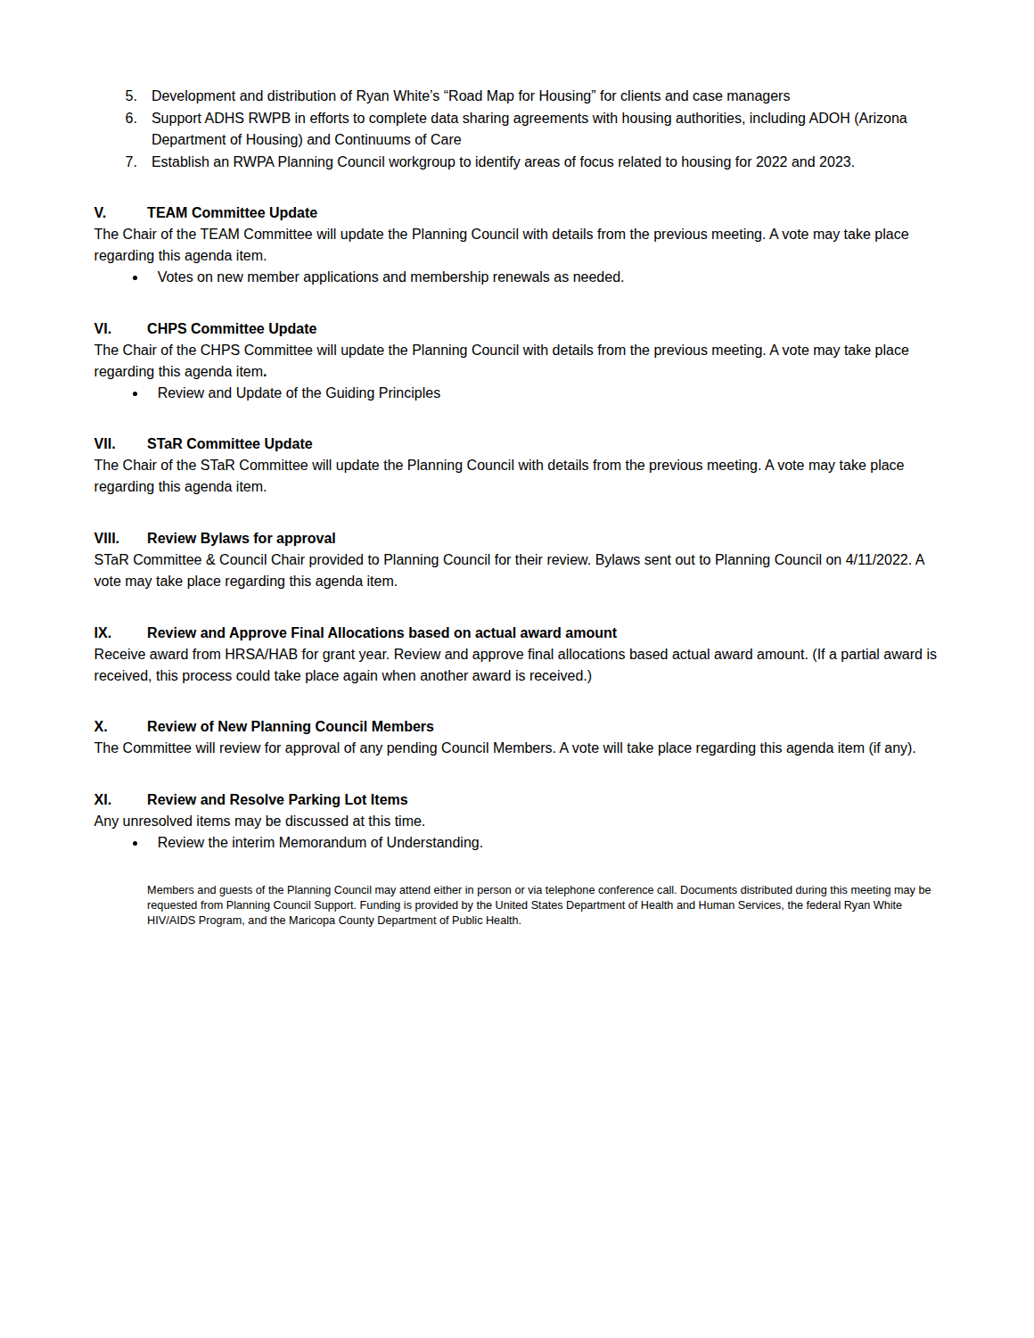Development and distribution of Ryan White’s “Road Map for Housing” for clients and case managers
Support ADHS RWPB in efforts to complete data sharing agreements with housing authorities, including ADOH (Arizona Department of Housing) and Continuums of Care
Establish an RWPA Planning Council workgroup to identify areas of focus related to housing for 2022 and 2023.
V. TEAM Committee Update
The Chair of the TEAM Committee will update the Planning Council with details from the previous meeting. A vote may take place regarding this agenda item.
Votes on new member applications and membership renewals as needed.
VI. CHPS Committee Update
The Chair of the CHPS Committee will update the Planning Council with details from the previous meeting. A vote may take place regarding this agenda item.
Review and Update of the Guiding Principles
VII. STaR Committee Update
The Chair of the STaR Committee will update the Planning Council with details from the previous meeting. A vote may take place regarding this agenda item.
VIII. Review Bylaws for approval
STaR Committee & Council Chair provided to Planning Council for their review. Bylaws sent out to Planning Council on 4/11/2022. A vote may take place regarding this agenda item.
IX. Review and Approve Final Allocations based on actual award amount
Receive award from HRSA/HAB for grant year. Review and approve final allocations based actual award amount. (If a partial award is received, this process could take place again when another award is received.)
X. Review of New Planning Council Members
The Committee will review for approval of any pending Council Members. A vote will take place regarding this agenda item (if any).
XI. Review and Resolve Parking Lot Items
Any unresolved items may be discussed at this time.
Review the interim Memorandum of Understanding.
Members and guests of the Planning Council may attend either in person or via telephone conference call. Documents distributed during this meeting may be requested from Planning Council Support. Funding is provided by the United States Department of Health and Human Services, the federal Ryan White HIV/AIDS Program, and the Maricopa County Department of Public Health.